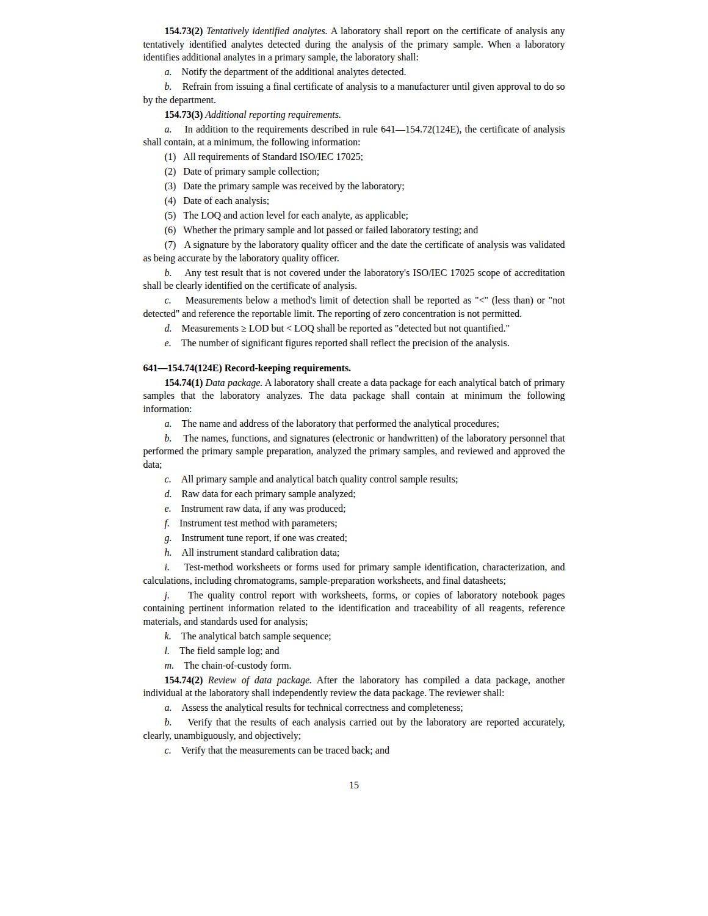154.73(2) Tentatively identified analytes. A laboratory shall report on the certificate of analysis any tentatively identified analytes detected during the analysis of the primary sample. When a laboratory identifies additional analytes in a primary sample, the laboratory shall:
a. Notify the department of the additional analytes detected.
b. Refrain from issuing a final certificate of analysis to a manufacturer until given approval to do so by the department.
154.73(3) Additional reporting requirements.
a. In addition to the requirements described in rule 641—154.72(124E), the certificate of analysis shall contain, at a minimum, the following information:
(1) All requirements of Standard ISO/IEC 17025;
(2) Date of primary sample collection;
(3) Date the primary sample was received by the laboratory;
(4) Date of each analysis;
(5) The LOQ and action level for each analyte, as applicable;
(6) Whether the primary sample and lot passed or failed laboratory testing; and
(7) A signature by the laboratory quality officer and the date the certificate of analysis was validated as being accurate by the laboratory quality officer.
b. Any test result that is not covered under the laboratory's ISO/IEC 17025 scope of accreditation shall be clearly identified on the certificate of analysis.
c. Measurements below a method's limit of detection shall be reported as "<" (less than) or "not detected" and reference the reportable limit. The reporting of zero concentration is not permitted.
d. Measurements ≥ LOD but < LOQ shall be reported as "detected but not quantified."
e. The number of significant figures reported shall reflect the precision of the analysis.
641—154.74(124E) Record-keeping requirements.
154.74(1) Data package. A laboratory shall create a data package for each analytical batch of primary samples that the laboratory analyzes. The data package shall contain at minimum the following information:
a. The name and address of the laboratory that performed the analytical procedures;
b. The names, functions, and signatures (electronic or handwritten) of the laboratory personnel that performed the primary sample preparation, analyzed the primary samples, and reviewed and approved the data;
c. All primary sample and analytical batch quality control sample results;
d. Raw data for each primary sample analyzed;
e. Instrument raw data, if any was produced;
f. Instrument test method with parameters;
g. Instrument tune report, if one was created;
h. All instrument standard calibration data;
i. Test-method worksheets or forms used for primary sample identification, characterization, and calculations, including chromatograms, sample-preparation worksheets, and final datasheets;
j. The quality control report with worksheets, forms, or copies of laboratory notebook pages containing pertinent information related to the identification and traceability of all reagents, reference materials, and standards used for analysis;
k. The analytical batch sample sequence;
l. The field sample log; and
m. The chain-of-custody form.
154.74(2) Review of data package. After the laboratory has compiled a data package, another individual at the laboratory shall independently review the data package. The reviewer shall:
a. Assess the analytical results for technical correctness and completeness;
b. Verify that the results of each analysis carried out by the laboratory are reported accurately, clearly, unambiguously, and objectively;
c. Verify that the measurements can be traced back; and
15